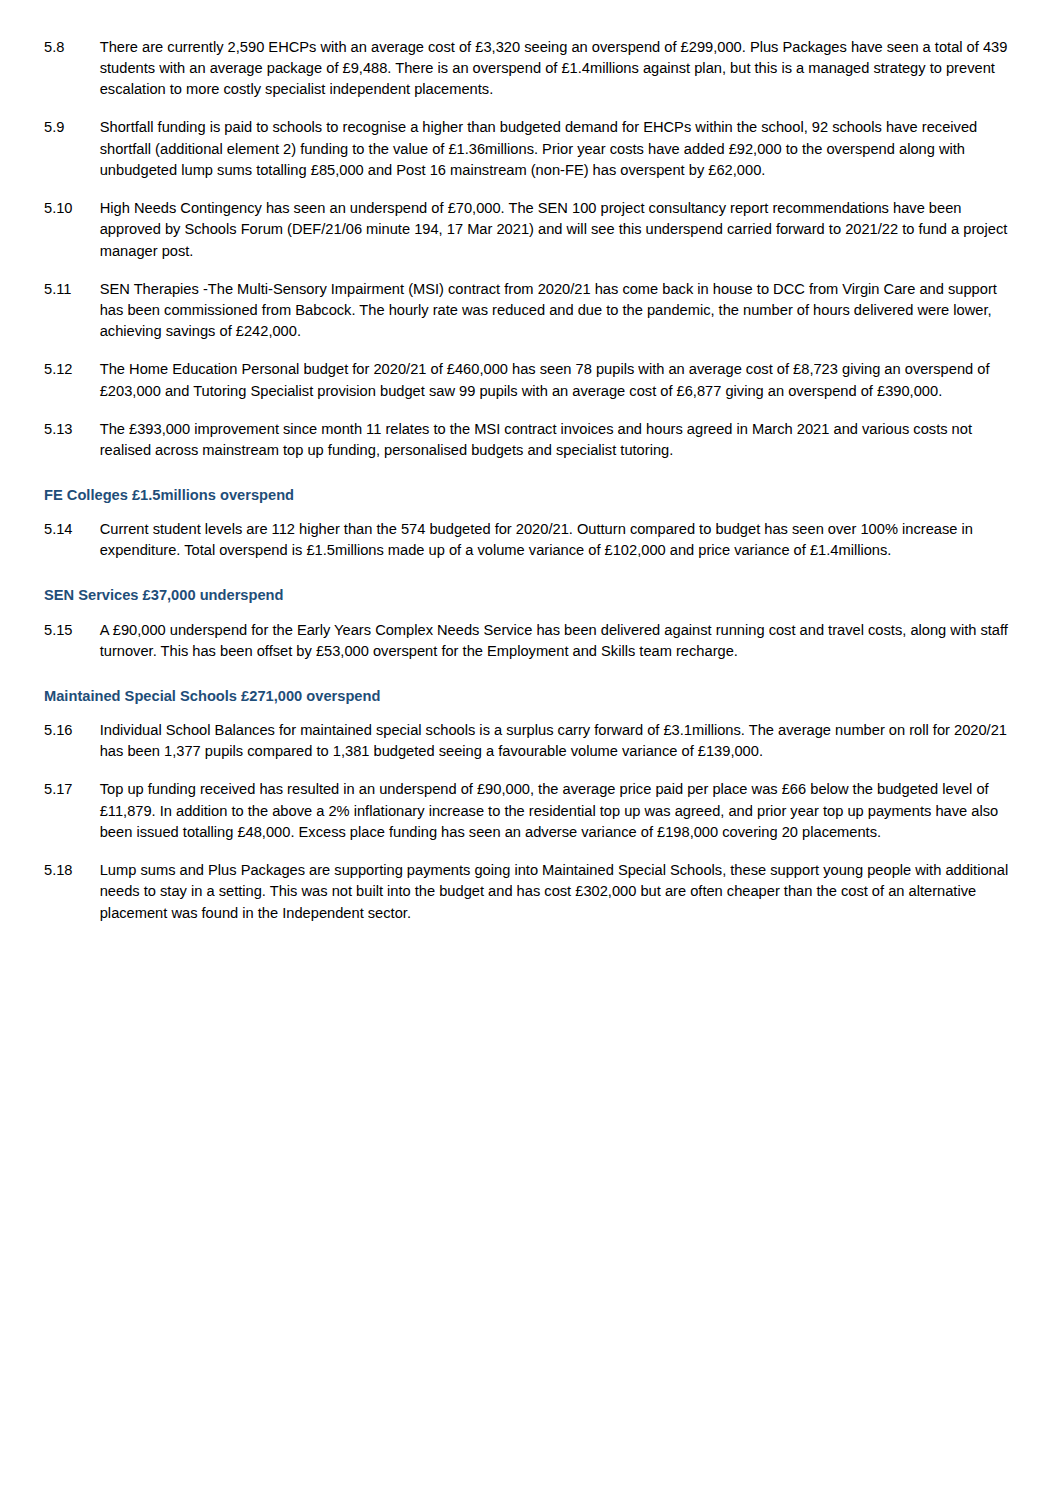5.8
There are currently 2,590 EHCPs with an average cost of £3,320 seeing an overspend of £299,000. Plus Packages have seen a total of 439 students with an average package of £9,488. There is an overspend of £1.4millions against plan, but this is a managed strategy to prevent escalation to more costly specialist independent placements.
5.9
Shortfall funding is paid to schools to recognise a higher than budgeted demand for EHCPs within the school, 92 schools have received shortfall (additional element 2) funding to the value of £1.36millions. Prior year costs have added £92,000 to the overspend along with unbudgeted lump sums totalling £85,000 and Post 16 mainstream (non-FE) has overspent by £62,000.
5.10
High Needs Contingency has seen an underspend of £70,000. The SEN 100 project consultancy report recommendations have been approved by Schools Forum (DEF/21/06 minute 194, 17 Mar 2021) and will see this underspend carried forward to 2021/22 to fund a project manager post.
5.11
SEN Therapies -The Multi-Sensory Impairment (MSI) contract from 2020/21 has come back in house to DCC from Virgin Care and support has been commissioned from Babcock. The hourly rate was reduced and due to the pandemic, the number of hours delivered were lower, achieving savings of £242,000.
5.12
The Home Education Personal budget for 2020/21 of £460,000 has seen 78 pupils with an average cost of £8,723 giving an overspend of £203,000 and Tutoring Specialist provision budget saw 99 pupils with an average cost of £6,877 giving an overspend of £390,000.
5.13
The £393,000 improvement since month 11 relates to the MSI contract invoices and hours agreed in March 2021 and various costs not realised across mainstream top up funding, personalised budgets and specialist tutoring.
FE Colleges £1.5millions overspend
5.14
Current student levels are 112 higher than the 574 budgeted for 2020/21. Outturn compared to budget has seen over 100% increase in expenditure. Total overspend is £1.5millions made up of a volume variance of £102,000 and price variance of £1.4millions.
SEN Services £37,000 underspend
5.15
A £90,000 underspend for the Early Years Complex Needs Service has been delivered against running cost and travel costs, along with staff turnover. This has been offset by £53,000 overspent for the Employment and Skills team recharge.
Maintained Special Schools £271,000 overspend
5.16
Individual School Balances for maintained special schools is a surplus carry forward of £3.1millions. The average number on roll for 2020/21 has been 1,377 pupils compared to 1,381 budgeted seeing a favourable volume variance of £139,000.
5.17
Top up funding received has resulted in an underspend of £90,000, the average price paid per place was £66 below the budgeted level of £11,879. In addition to the above a 2% inflationary increase to the residential top up was agreed, and prior year top up payments have also been issued totalling £48,000. Excess place funding has seen an adverse variance of £198,000 covering 20 placements.
5.18
Lump sums and Plus Packages are supporting payments going into Maintained Special Schools, these support young people with additional needs to stay in a setting. This was not built into the budget and has cost £302,000 but are often cheaper than the cost of an alternative placement was found in the Independent sector.